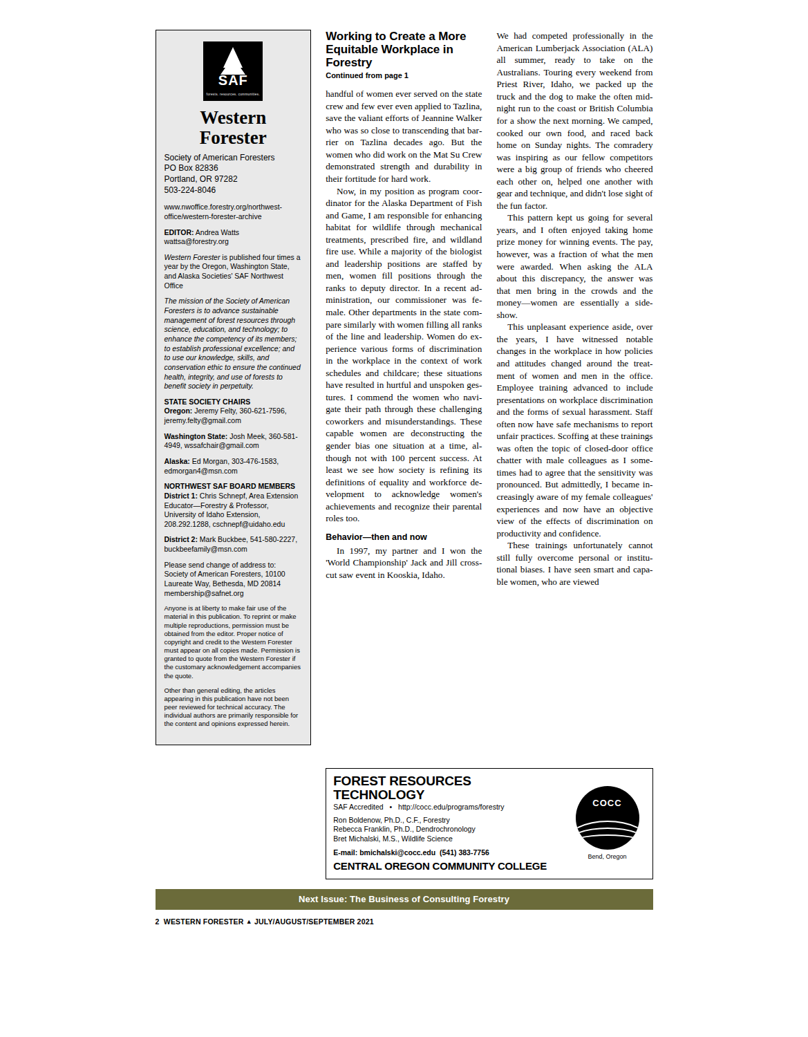SAF forests. resources. communities.
Western Forester
Society of American Foresters
PO Box 82836
Portland, OR 97282
503-224-8046
www.nwoffice.forestry.org/northwest-office/western-forester-archive
EDITOR: Andrea Watts
wattsa@forestry.org
Western Forester is published four times a year by the Oregon, Washington State, and Alaska Societies' SAF Northwest Office
The mission of the Society of American Foresters is to advance sustainable management of forest resources through science, education, and technology; to enhance the competency of its members; to establish professional excellence; and to use our knowledge, skills, and conservation ethic to ensure the continued health, integrity, and use of forests to benefit society in perpetuity.
STATE SOCIETY CHAIRS
Oregon: Jeremy Felty, 360-621-7596, jeremy.felty@gmail.com
Washington State: Josh Meek, 360-581-4949, wssafchair@gmail.com
Alaska: Ed Morgan, 303-476-1583, edmorgan4@msn.com
NORTHWEST SAF BOARD MEMBERS
District 1: Chris Schnepf, Area Extension Educator—Forestry & Professor, University of Idaho Extension, 208.292.1288, cschnepf@uidaho.edu
District 2: Mark Buckbee, 541-580-2227, buckbeefamily@msn.com
Please send change of address to:
Society of American Foresters, 10100 Laureate Way, Bethesda, MD 20814
membership@safnet.org
Anyone is at liberty to make fair use of the material in this publication. To reprint or make multiple reproductions, permission must be obtained from the editor. Proper notice of copyright and credit to the Western Forester must appear on all copies made. Permission is granted to quote from the Western Forester if the customary acknowledgement accompanies the quote.
Other than general editing, the articles appearing in this publication have not been peer reviewed for technical accuracy. The individual authors are primarily responsible for the content and opinions expressed herein.
Working to Create a More Equitable Workplace in Forestry
Continued from page 1
handful of women ever served on the state crew and few ever even applied to Tazlina, save the valiant efforts of Jeannine Walker who was so close to transcending that barrier on Tazlina decades ago. But the women who did work on the Mat Su Crew demonstrated strength and durability in their fortitude for hard work.
Now, in my position as program coordinator for the Alaska Department of Fish and Game, I am responsible for enhancing habitat for wildlife through mechanical treatments, prescribed fire, and wildland fire use. While a majority of the biologist and leadership positions are staffed by men, women fill positions through the ranks to deputy director. In a recent administration, our commissioner was female. Other departments in the state compare similarly with women filling all ranks of the line and leadership. Women do experience various forms of discrimination in the workplace in the context of work schedules and childcare; these situations have resulted in hurtful and unspoken gestures. I commend the women who navigate their path through these challenging coworkers and misunderstandings. These capable women are deconstructing the gender bias one situation at a time, although not with 100 percent success. At least we see how society is refining its definitions of equality and workforce development to acknowledge women's achievements and recognize their parental roles too.
Behavior—then and now
In 1997, my partner and I won the 'World Championship' Jack and Jill crosscut saw event in Kooskia, Idaho.
We had competed professionally in the American Lumberjack Association (ALA) all summer, ready to take on the Australians. Touring every weekend from Priest River, Idaho, we packed up the truck and the dog to make the often midnight run to the coast or British Columbia for a show the next morning. We camped, cooked our own food, and raced back home on Sunday nights. The comradery was inspiring as our fellow competitors were a big group of friends who cheered each other on, helped one another with gear and technique, and didn't lose sight of the fun factor.
This pattern kept us going for several years, and I often enjoyed taking home prize money for winning events. The pay, however, was a fraction of what the men were awarded. When asking the ALA about this discrepancy, the answer was that men bring in the crowds and the money—women are essentially a side-show.
This unpleasant experience aside, over the years, I have witnessed notable changes in the workplace in how policies and attitudes changed around the treatment of women and men in the office. Employee training advanced to include presentations on workplace discrimination and the forms of sexual harassment. Staff often now have safe mechanisms to report unfair practices. Scoffing at these trainings was often the topic of closed-door office chatter with male colleagues as I sometimes had to agree that the sensitivity was pronounced. But admittedly, I became increasingly aware of my female colleagues' experiences and now have an objective view of the effects of discrimination on productivity and confidence.
These trainings unfortunately cannot still fully overcome personal or institutional biases. I have seen smart and capable women, who are viewed
FOREST RESOURCES TECHNOLOGY
SAF Accredited • http://cocc.edu/programs/forestry
Ron Boldenow, Ph.D., C.F., Forestry
Rebecca Franklin, Ph.D., Dendrochronology
Bret Michalski, M.S., Wildlife Science
E-mail: bmichalski@cocc.edu (541) 383-7756
CENTRAL OREGON COMMUNITY COLLEGE
COCC
Bend, Oregon
Next Issue: The Business of Consulting Forestry
2 WESTERN FORESTER ▲ JULY/AUGUST/SEPTEMBER 2021